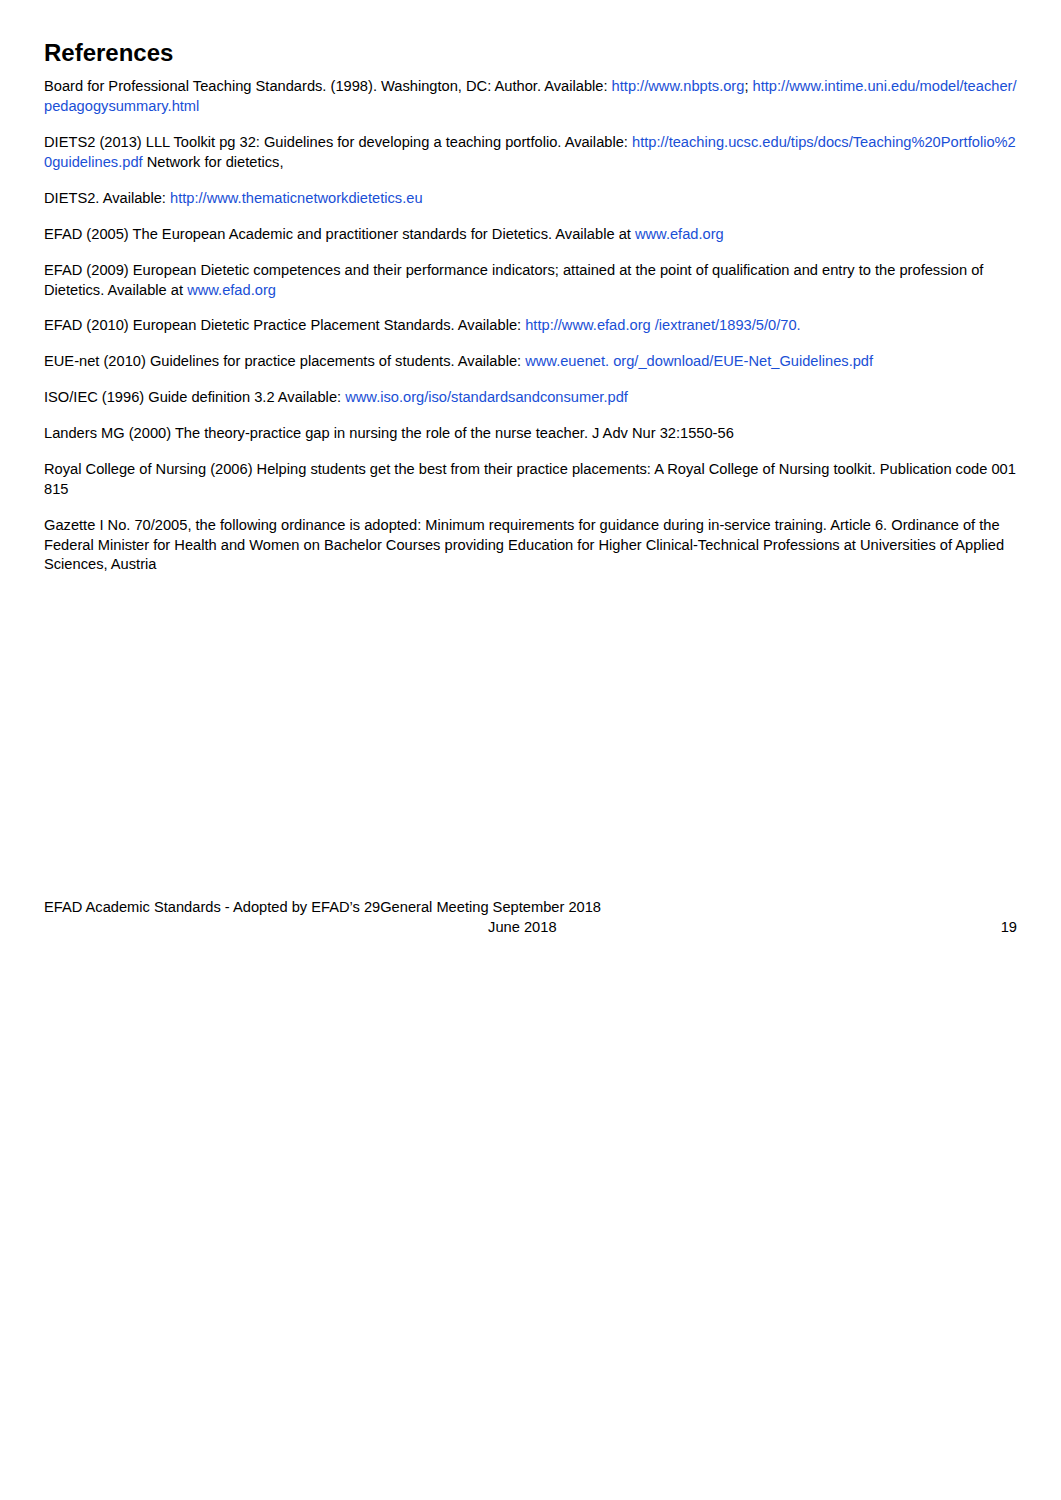References
Board for Professional Teaching Standards. (1998). Washington, DC: Author. Available: http://www.nbpts.org; http://www.intime.uni.edu/model/teacher/pedagogysummary.html
DIETS2 (2013) LLL Toolkit pg 32: Guidelines for developing a teaching portfolio. Available: http://teaching.ucsc.edu/tips/docs/Teaching%20Portfolio%20guidelines.pdf Network for dietetics,
DIETS2. Available: http://www.thematicnetworkdietetics.eu
EFAD (2005) The European Academic and practitioner standards for Dietetics. Available at www.efad.org
EFAD (2009) European Dietetic competences and their performance indicators; attained at the point of qualification and entry to the profession of Dietetics. Available at www.efad.org
EFAD (2010) European Dietetic Practice Placement Standards. Available: http://www.efad.org /iextranet/1893/5/0/70.
EUE-net (2010) Guidelines for practice placements of students. Available: www.euenet. org/_download/EUE-Net_Guidelines.pdf
ISO/IEC (1996) Guide definition 3.2 Available: www.iso.org/iso/standardsandconsumer.pdf
Landers MG (2000) The theory-practice gap in nursing the role of the nurse teacher. J Adv Nur 32:1550-56
Royal College of Nursing (2006) Helping students get the best from their practice placements: A Royal College of Nursing toolkit. Publication code 001 815
Gazette I No. 70/2005, the following ordinance is adopted: Minimum requirements for guidance during in-service training. Article 6. Ordinance of the Federal Minister for Health and Women on Bachelor Courses providing Education for Higher Clinical-Technical Professions at Universities of Applied Sciences, Austria
EFAD Academic Standards - Adopted by EFAD’s 29General Meeting September 2018 June 201819